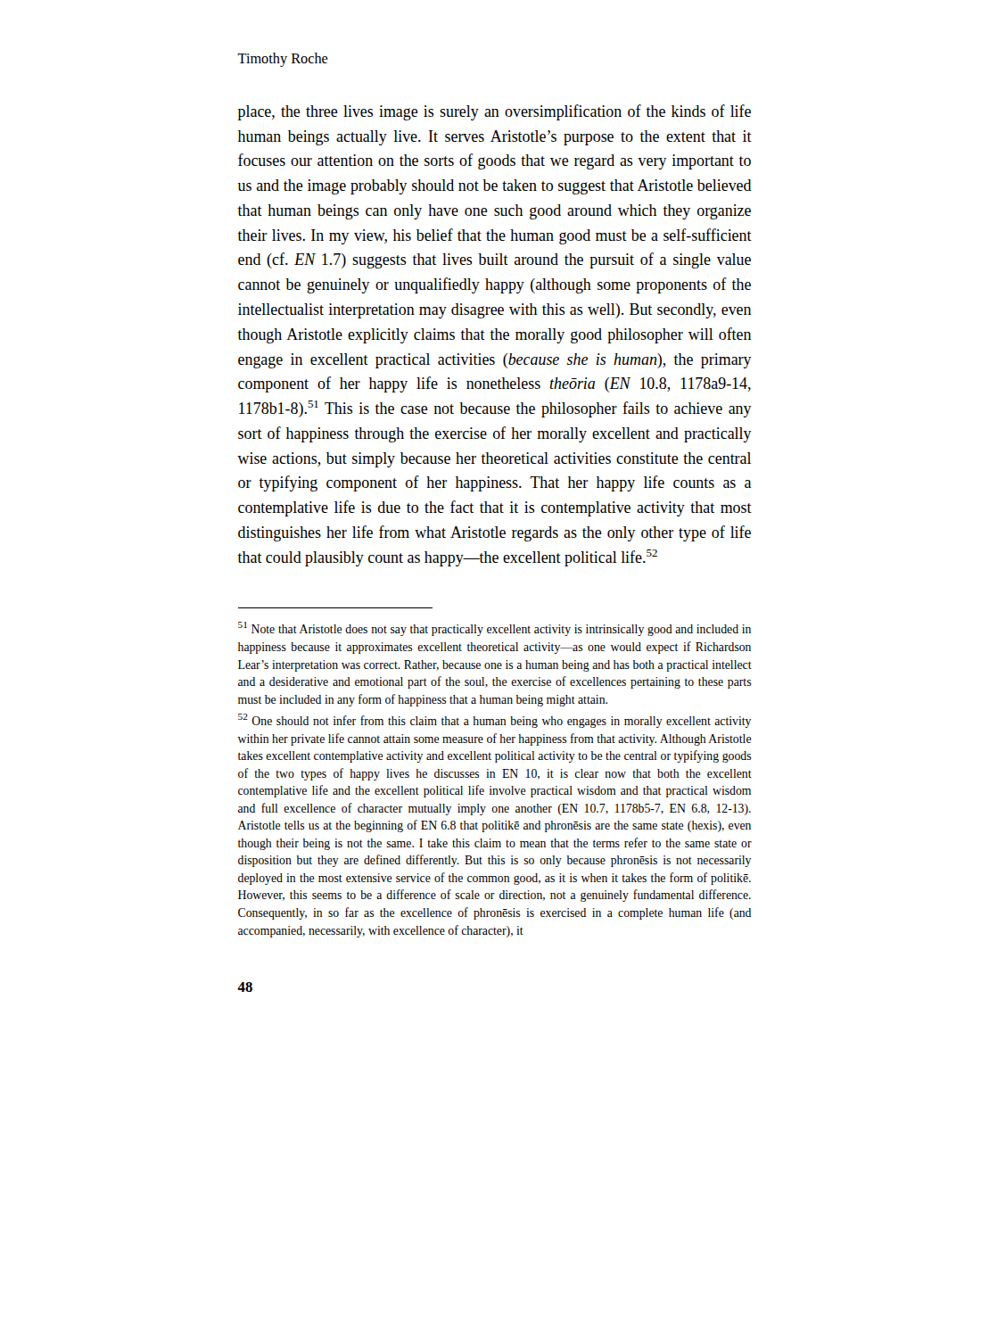Timothy Roche
place, the three lives image is surely an oversimplification of the kinds of life human beings actually live. It serves Aristotle’s purpose to the extent that it focuses our attention on the sorts of goods that we regard as very important to us and the image probably should not be taken to suggest that Aristotle believed that human beings can only have one such good around which they organize their lives. In my view, his belief that the human good must be a self-sufficient end (cf. EN 1.7) suggests that lives built around the pursuit of a single value cannot be genuinely or unqualifiedly happy (although some proponents of the intellectualist interpretation may disagree with this as well). But secondly, even though Aristotle explicitly claims that the morally good philosopher will often engage in excellent practical activities (because she is human), the primary component of her happy life is nonetheless theōria (EN 10.8, 1178a9-14, 1178b1-8).51 This is the case not because the philosopher fails to achieve any sort of happiness through the exercise of her morally excellent and practically wise actions, but simply because her theoretical activities constitute the central or typifying component of her happiness. That her happy life counts as a contemplative life is due to the fact that it is contemplative activity that most distinguishes her life from what Aristotle regards as the only other type of life that could plausibly count as happy—the excellent political life.52
51 Note that Aristotle does not say that practically excellent activity is intrinsically good and included in happiness because it approximates excellent theoretical activity—as one would expect if Richardson Lear’s interpretation was correct. Rather, because one is a human being and has both a practical intellect and a desiderative and emotional part of the soul, the exercise of excellences pertaining to these parts must be included in any form of happiness that a human being might attain.
52 One should not infer from this claim that a human being who engages in morally excellent activity within her private life cannot attain some measure of her happiness from that activity. Although Aristotle takes excellent contemplative activity and excellent political activity to be the central or typifying goods of the two types of happy lives he discusses in EN 10, it is clear now that both the excellent contemplative life and the excellent political life involve practical wisdom and that practical wisdom and full excellence of character mutually imply one another (EN 10.7, 1178b5-7, EN 6.8, 12-13). Aristotle tells us at the beginning of EN 6.8 that politikē and phronēsis are the same state (hexis), even though their being is not the same. I take this claim to mean that the terms refer to the same state or disposition but they are defined differently. But this is so only because phronēsis is not necessarily deployed in the most extensive service of the common good, as it is when it takes the form of politikē. However, this seems to be a difference of scale or direction, not a genuinely fundamental difference. Consequently, in so far as the excellence of phronēsis is exercised in a complete human life (and accompanied, necessarily, with excellence of character), it
48